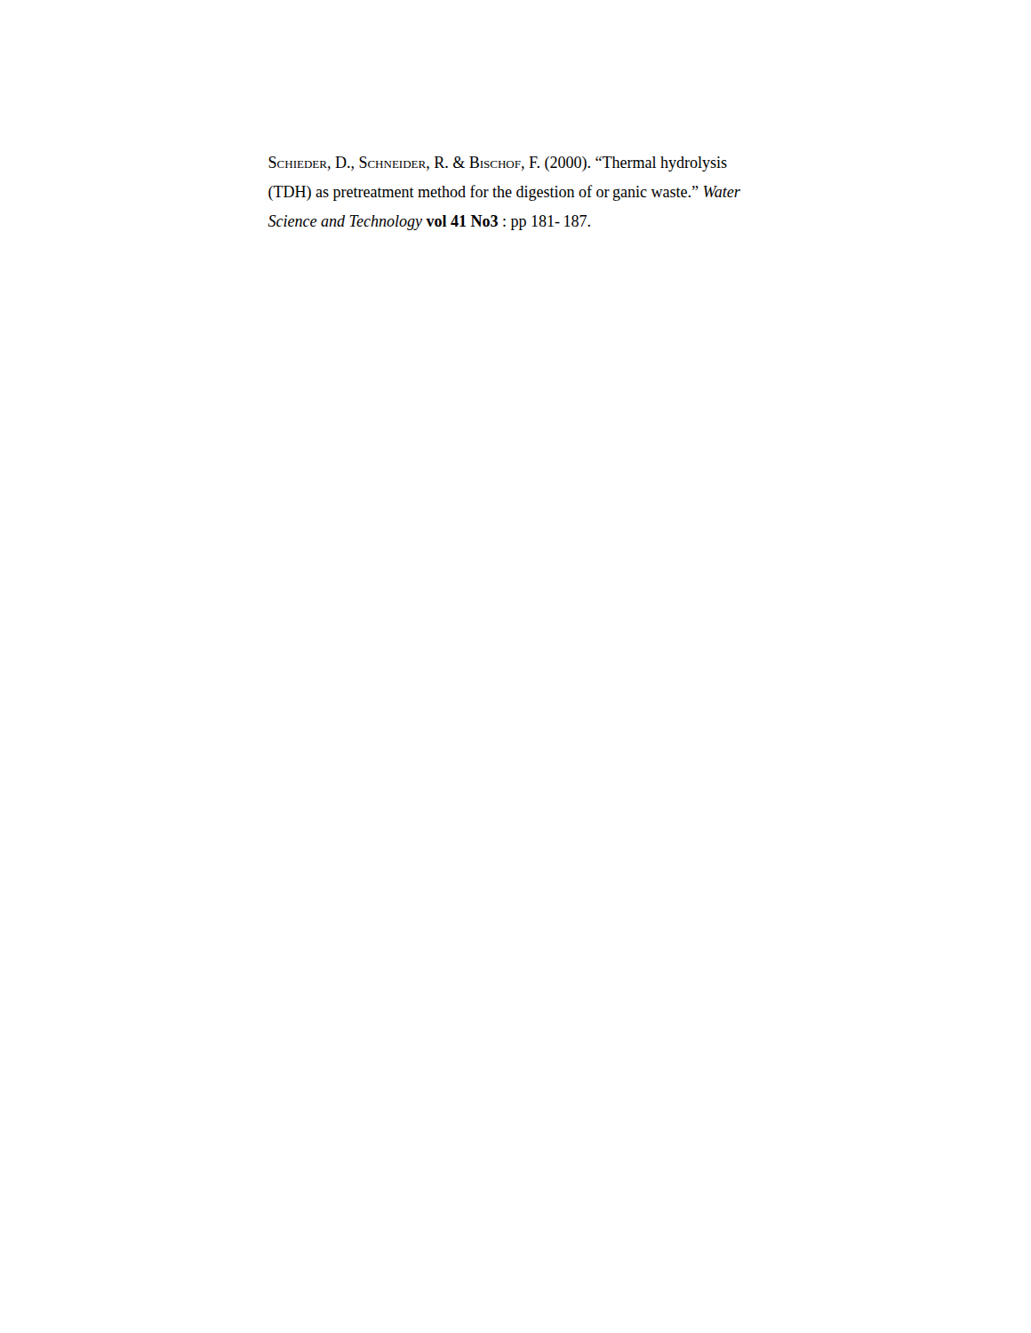Schieder, D., Schneider, R. & Bischof, F. (2000). “Thermal hydrolysis (TDH) as pretreatment method for the digestion of or ganic waste.” Water Science and Technology vol 41 No3 : pp 181- 187.